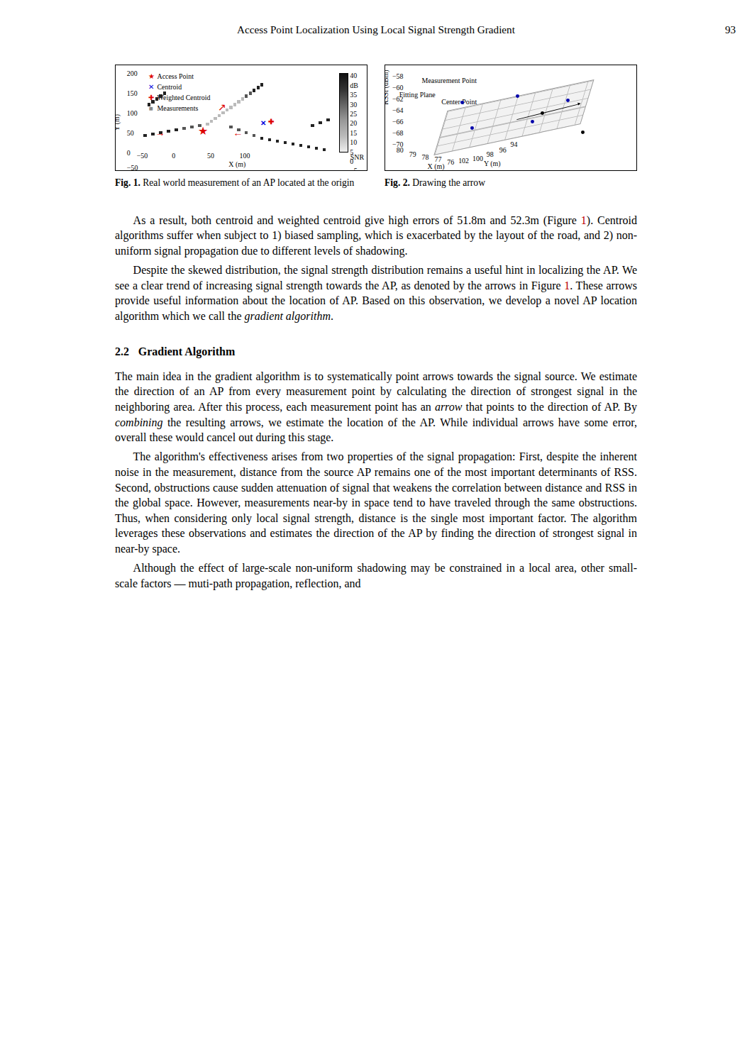Access Point Localization Using Local Signal Strength Gradient 93
Y (m) X (m) 200 150 100 50 0 −50 −50 0 50 100
★Access Point
✕Centroid
✚Weighted Centroid
■Measurements
40 dB 35 30 25 20 15 10 5 0 −5
SNR
★ ✕ ✚ ↗ → ←
Fig. 1. Real world measurement of an AP located at the origin
−58 −60 −62 −64 −66 −68 −70 RSSI (dBm) Measurement Point Fitting Plane Center Point Gradient
80 79 78 77 76 102 100 98 96 94 X (m) Y (m)
Fig. 2. Drawing the arrow
As a result, both centroid and weighted centroid give high errors of 51.8m and 52.3m (Figure 1). Centroid algorithms suffer when subject to 1) biased sampling, which is exacerbated by the layout of the road, and 2) non-uniform signal propagation due to different levels of shadowing.
Despite the skewed distribution, the signal strength distribution remains a useful hint in localizing the AP. We see a clear trend of increasing signal strength towards the AP, as denoted by the arrows in Figure 1. These arrows provide useful information about the location of AP. Based on this observation, we develop a novel AP location algorithm which we call the gradient algorithm.
2.2 Gradient Algorithm
The main idea in the gradient algorithm is to systematically point arrows towards the signal source. We estimate the direction of an AP from every measurement point by calculating the direction of strongest signal in the neighboring area. After this process, each measurement point has an arrow that points to the direction of AP. By combining the resulting arrows, we estimate the location of the AP. While individual arrows have some error, overall these would cancel out during this stage.
The algorithm's effectiveness arises from two properties of the signal propagation: First, despite the inherent noise in the measurement, distance from the source AP remains one of the most important determinants of RSS. Second, obstructions cause sudden attenuation of signal that weakens the correlation between distance and RSS in the global space. However, measurements near-by in space tend to have traveled through the same obstructions. Thus, when considering only local signal strength, distance is the single most important factor. The algorithm leverages these observations and estimates the direction of the AP by finding the direction of strongest signal in near-by space.
Although the effect of large-scale non-uniform shadowing may be constrained in a local area, other small-scale factors — muti-path propagation, reflection, and